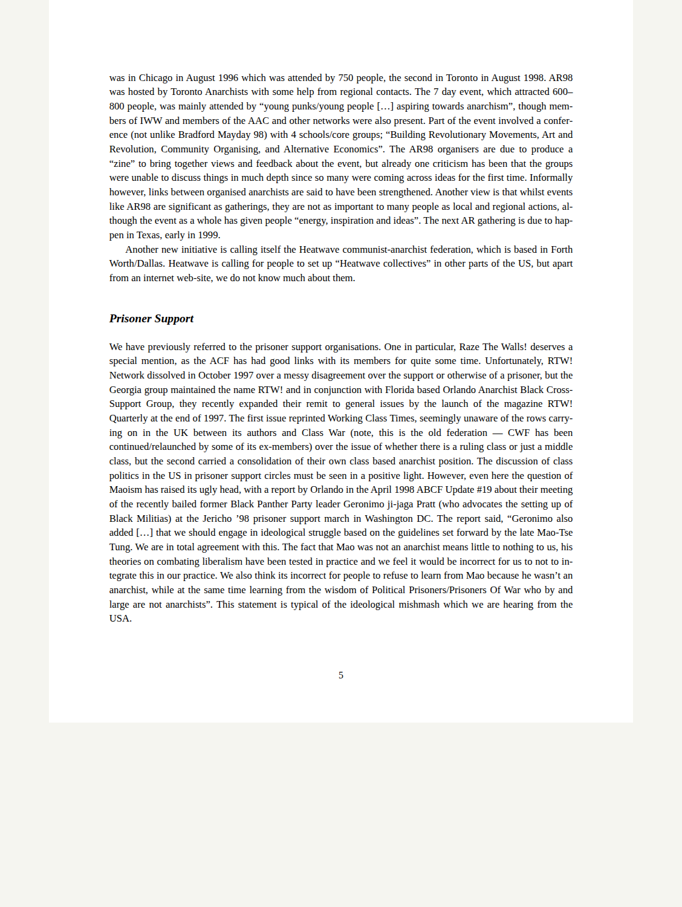was in Chicago in August 1996 which was attended by 750 people, the second in Toronto in August 1998. AR98 was hosted by Toronto Anarchists with some help from regional contacts. The 7 day event, which attracted 600–800 people, was mainly attended by “young punks/young people […] aspiring towards anarchism”, though members of IWW and members of the AAC and other networks were also present. Part of the event involved a conference (not unlike Bradford Mayday 98) with 4 schools/core groups; “Building Revolutionary Movements, Art and Revolution, Community Organising, and Alternative Economics”. The AR98 organisers are due to produce a “zine” to bring together views and feedback about the event, but already one criticism has been that the groups were unable to discuss things in much depth since so many were coming across ideas for the first time. Informally however, links between organised anarchists are said to have been strengthened. Another view is that whilst events like AR98 are significant as gatherings, they are not as important to many people as local and regional actions, although the event as a whole has given people “energy, inspiration and ideas”. The next AR gathering is due to happen in Texas, early in 1999.
Another new initiative is calling itself the Heatwave communist-anarchist federation, which is based in Forth Worth/Dallas. Heatwave is calling for people to set up “Heatwave collectives” in other parts of the US, but apart from an internet web-site, we do not know much about them.
Prisoner Support
We have previously referred to the prisoner support organisations. One in particular, Raze The Walls! deserves a special mention, as the ACF has had good links with its members for quite some time. Unfortunately, RTW! Network dissolved in October 1997 over a messy disagreement over the support or otherwise of a prisoner, but the Georgia group maintained the name RTW! and in conjunction with Florida based Orlando Anarchist Black Cross-Support Group, they recently expanded their remit to general issues by the launch of the magazine RTW! Quarterly at the end of 1997. The first issue reprinted Working Class Times, seemingly unaware of the rows carrying on in the UK between its authors and Class War (note, this is the old federation — CWF has been continued/relaunched by some of its ex-members) over the issue of whether there is a ruling class or just a middle class, but the second carried a consolidation of their own class based anarchist position. The discussion of class politics in the US in prisoner support circles must be seen in a positive light. However, even here the question of Maoism has raised its ugly head, with a report by Orlando in the April 1998 ABCF Update #19 about their meeting of the recently bailed former Black Panther Party leader Geronimo ji-jaga Pratt (who advocates the setting up of Black Militias) at the Jericho ’98 prisoner support march in Washington DC. The report said, “Geronimo also added […] that we should engage in ideological struggle based on the guidelines set forward by the late Mao-Tse Tung. We are in total agreement with this. The fact that Mao was not an anarchist means little to nothing to us, his theories on combating liberalism have been tested in practice and we feel it would be incorrect for us to not to integrate this in our practice. We also think its incorrect for people to refuse to learn from Mao because he wasn’t an anarchist, while at the same time learning from the wisdom of Political Prisoners/Prisoners Of War who by and large are not anarchists”. This statement is typical of the ideological mishmash which we are hearing from the USA.
5